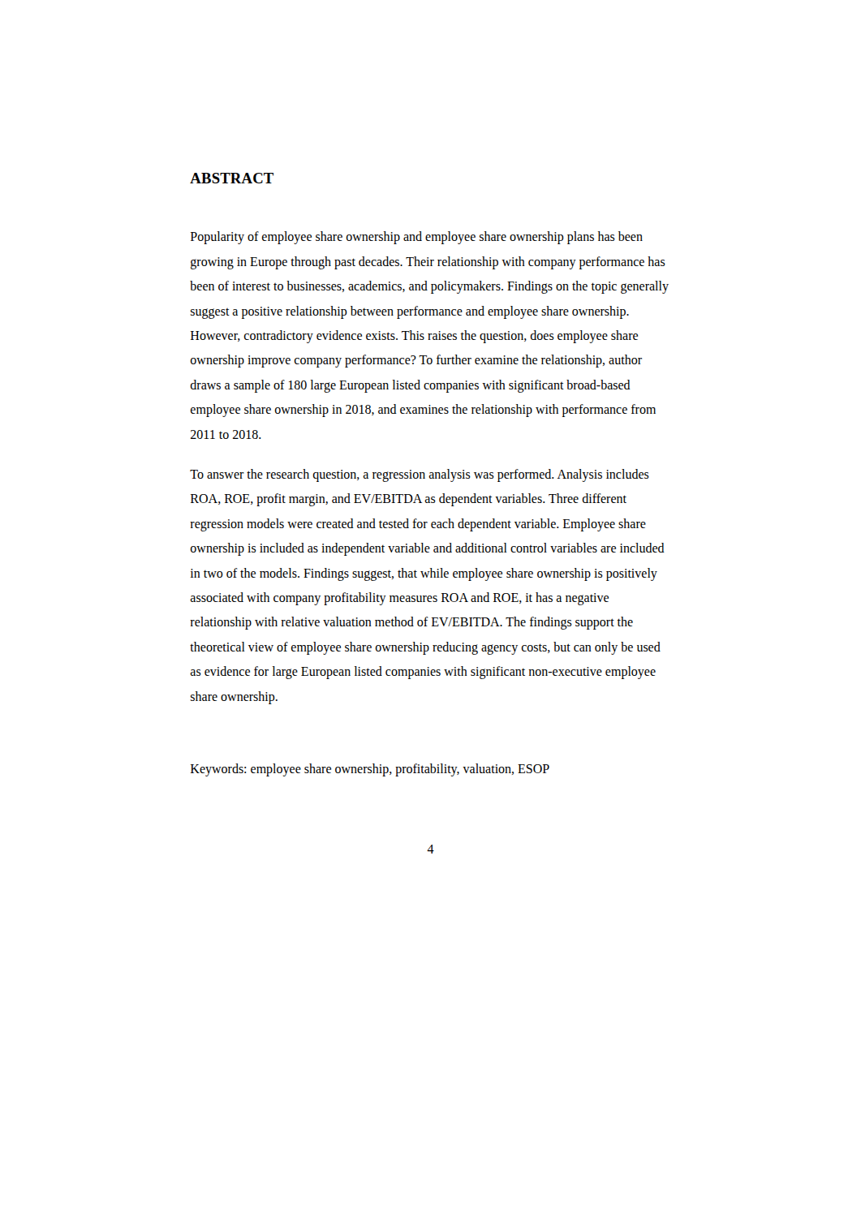ABSTRACT
Popularity of employee share ownership and employee share ownership plans has been growing in Europe through past decades. Their relationship with company performance has been of interest to businesses, academics, and policymakers. Findings on the topic generally suggest a positive relationship between performance and employee share ownership. However, contradictory evidence exists. This raises the question, does employee share ownership improve company performance? To further examine the relationship, author draws a sample of 180 large European listed companies with significant broad-based employee share ownership in 2018, and examines the relationship with performance from 2011 to 2018.
To answer the research question, a regression analysis was performed. Analysis includes ROA, ROE, profit margin, and EV/EBITDA as dependent variables. Three different regression models were created and tested for each dependent variable. Employee share ownership is included as independent variable and additional control variables are included in two of the models. Findings suggest, that while employee share ownership is positively associated with company profitability measures ROA and ROE, it has a negative relationship with relative valuation method of EV/EBITDA. The findings support the theoretical view of employee share ownership reducing agency costs, but can only be used as evidence for large European listed companies with significant non-executive employee share ownership.
Keywords: employee share ownership, profitability, valuation, ESOP
4